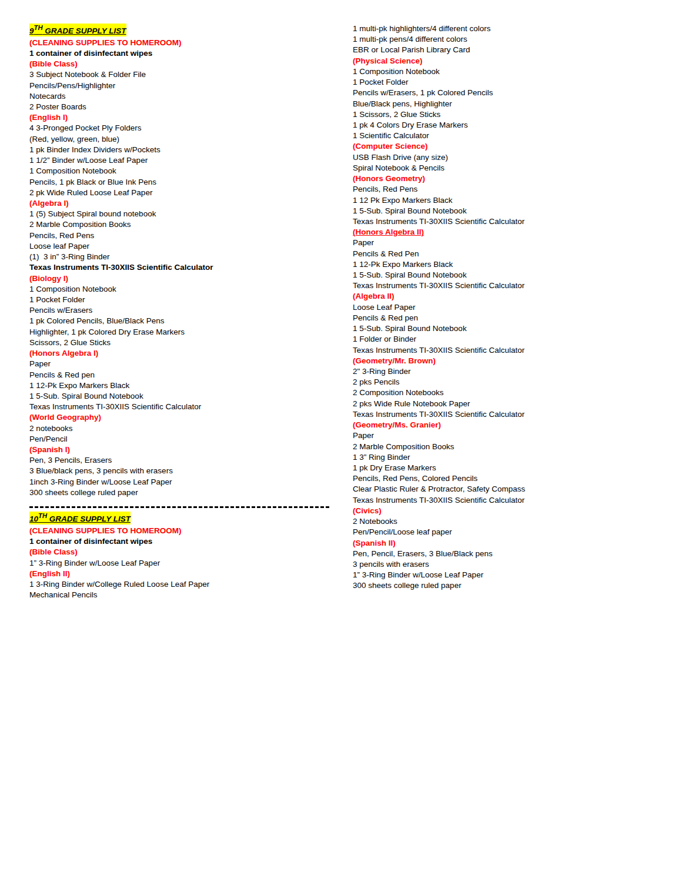9TH GRADE SUPPLY LIST
(CLEANING SUPPLIES TO HOMEROOM)
1 container of disinfectant wipes
(Bible Class)
3 Subject Notebook & Folder File
Pencils/Pens/Highlighter
Notecards
2 Poster Boards
(English I)
4 3-Pronged Pocket Ply Folders
(Red, yellow, green, blue)
1 pk Binder Index Dividers w/Pockets
1 1/2” Binder w/Loose Leaf Paper
1 Composition Notebook
Pencils, 1 pk Black or Blue Ink Pens
2 pk Wide Ruled Loose Leaf Paper
(Algebra I)
1 (5) Subject Spiral bound notebook
2 Marble Composition Books
Pencils, Red Pens
Loose leaf Paper
(1) 3 in” 3-Ring Binder
Texas Instruments TI-30XIIS Scientific Calculator
(Biology I)
1 Composition Notebook
1 Pocket Folder
Pencils w/Erasers
1 pk Colored Pencils, Blue/Black Pens
Highlighter, 1 pk Colored Dry Erase Markers
Scissors, 2 Glue Sticks
(Honors Algebra I)
Paper
Pencils & Red pen
1 12-Pk Expo Markers Black
1 5-Sub. Spiral Bound Notebook
Texas Instruments TI-30XIIS Scientific Calculator
(World Geography)
2 notebooks
Pen/Pencil
(Spanish I)
Pen, 3 Pencils, Erasers
3 Blue/black pens, 3 pencils with erasers
1inch 3-Ring Binder w/Loose Leaf Paper
300 sheets college ruled paper
10TH GRADE SUPPLY LIST
(CLEANING SUPPLIES TO HOMEROOM)
1 container of disinfectant wipes
(Bible Class)
1” 3-Ring Binder w/Loose Leaf Paper
(English II)
1 3-Ring Binder w/College Ruled Loose Leaf Paper
Mechanical Pencils
1 multi-pk highlighters/4 different colors
1 multi-pk pens/4 different colors
EBR or Local Parish Library Card
(Physical Science)
1 Composition Notebook
1 Pocket Folder
Pencils w/Erasers, 1 pk Colored Pencils
Blue/Black pens, Highlighter
1 Scissors, 2 Glue Sticks
1 pk 4 Colors Dry Erase Markers
1 Scientific Calculator
(Computer Science)
USB Flash Drive (any size)
Spiral Notebook & Pencils
(Honors Geometry)
Pencils, Red Pens
1 12 Pk Expo Markers Black
1 5-Sub. Spiral Bound Notebook
Texas Instruments TI-30XIIS Scientific Calculator
(Honors Algebra II)
Paper
Pencils & Red Pen
1 12-Pk Expo Markers Black
1 5-Sub. Spiral Bound Notebook
Texas Instruments TI-30XIIS Scientific Calculator
(Algebra II)
Loose Leaf Paper
Pencils & Red pen
1 5-Sub. Spiral Bound Notebook
1 Folder or Binder
Texas Instruments TI-30XIIS Scientific Calculator
(Geometry/Mr. Brown)
2" 3-Ring Binder
2 pks Pencils
2 Composition Notebooks
2 pks Wide Rule Notebook Paper
Texas Instruments TI-30XIIS Scientific Calculator
(Geometry/Ms. Granier)
Paper
2 Marble Composition Books
1 3” Ring Binder
1 pk Dry Erase Markers
Pencils, Red Pens, Colored Pencils
Clear Plastic Ruler & Protractor, Safety Compass
Texas Instruments TI-30XIIS Scientific Calculator
(Civics)
2 Notebooks
Pen/Pencil/Loose leaf paper
(Spanish II)
Pen, Pencil, Erasers, 3 Blue/Black pens
3 pencils with erasers
1” 3-Ring Binder w/Loose Leaf Paper
300 sheets college ruled paper